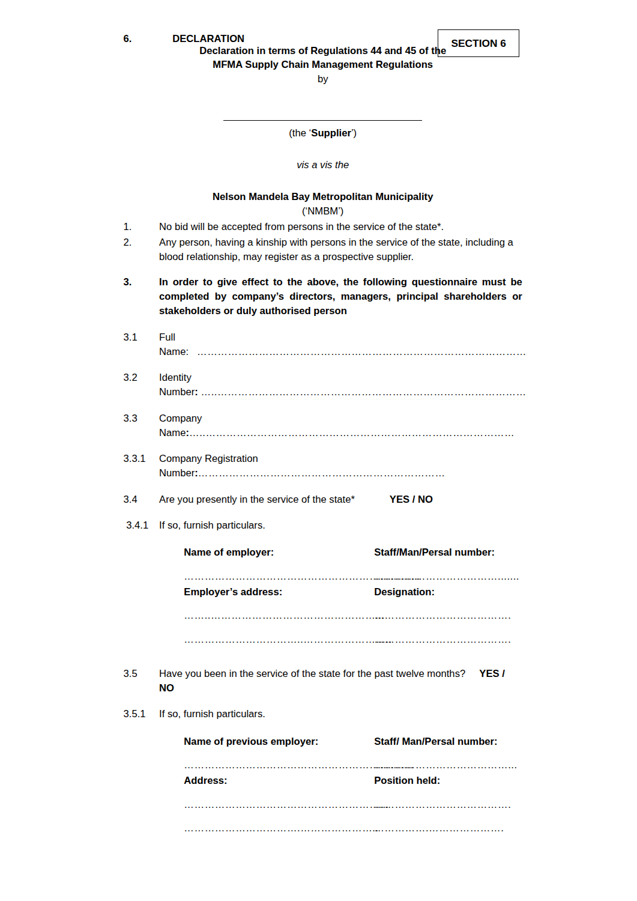6. DECLARATION
SECTION 6
Declaration in terms of Regulations 44 and 45 of the
MFMA Supply Chain Management Regulations
by
(the ‘Supplier’)
vis a vis the
Nelson Mandela Bay Metropolitan Municipality
(‘NMBM’)
1.
No bid will be accepted from persons in the service of the state*.
2.
Any person, having a kinship with persons in the service of the state, including a blood relationship, may register as a prospective supplier.
3.
In order to give effect to the above, the following questionnaire must be completed by company’s directors, managers, principal shareholders or stakeholders or duly authorised person
3.1
Full Name: ……………………………………………………………………………………
3.2
Identity Number: …..………………………………………………………………………………
3.3
Company Name:…..………………………………………………………………………………
3.3.1
Company Registration Number:………………………………………………………………
3.4
Are you presently in the service of the state*YES / NO
3.4.1
If so, furnish particulars.
Name of employer:
Staff/Man/Persal number:
……………………………………………………………
……………………………….......
Employer’s address:
Designation:
……..…………………………………………...
………………………………….
……………………………..……………………..
………………………………….
3.5
Have you been in the service of the state for the past twelve months? YES / NO
3.5.1
If so, furnish particulars.
Name of previous employer:
Staff/ Man/Persal number:
………………………………………………………….
…………………………………...
Address:
Position held:
…………………………………………………...
………………………………….
…………………………….…………………..
…………….………………….